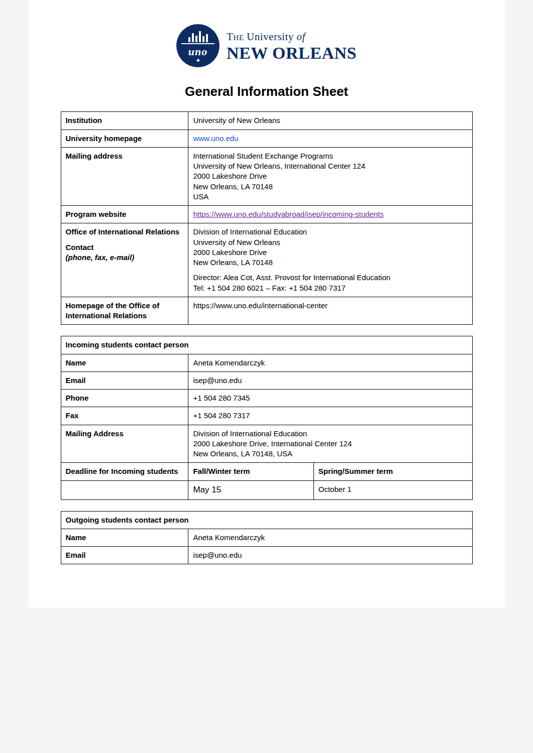uno
✦
The University of
NEW ORLEANS
General Information Sheet
| Institution | University of New Orleans |
| University homepage | www.uno.edu |
| Mailing address | International Student Exchange Programs University of New Orleans, International Center 124 2000 Lakeshore Drive New Orleans, LA 70148 USA |
| Program website | https://www.uno.edu/studyabroad/isep/incoming-students |
| Office of International Relations Contact (phone, fax, e-mail) | Division of International Education University of New Orleans 2000 Lakeshore Drive New Orleans, LA 70148 Director: Alea Cot, Asst. Provost for International Education Tel: +1 504 280 6021 – Fax: +1 504 280 7317 |
| Homepage of the Office of International Relations | https://www.uno.edu/international-center |
| Incoming students contact person |
| --- |
| Name | Aneta Komendarczyk |
| Email | isep@uno.edu |
| Phone | +1 504 280 7345 |
| Fax | +1 504 280 7317 |
| Mailing Address | Division of International Education 2000 Lakeshore Drive, International Center 124 New Orleans, LA 70148, USA |
| Deadline for Incoming students | Fall/Winter term | Spring/Summer term |
| | May 15 | October 1 |
| Outgoing students contact person |
| --- |
| Name | Aneta Komendarczyk |
| Email | isep@uno.edu |